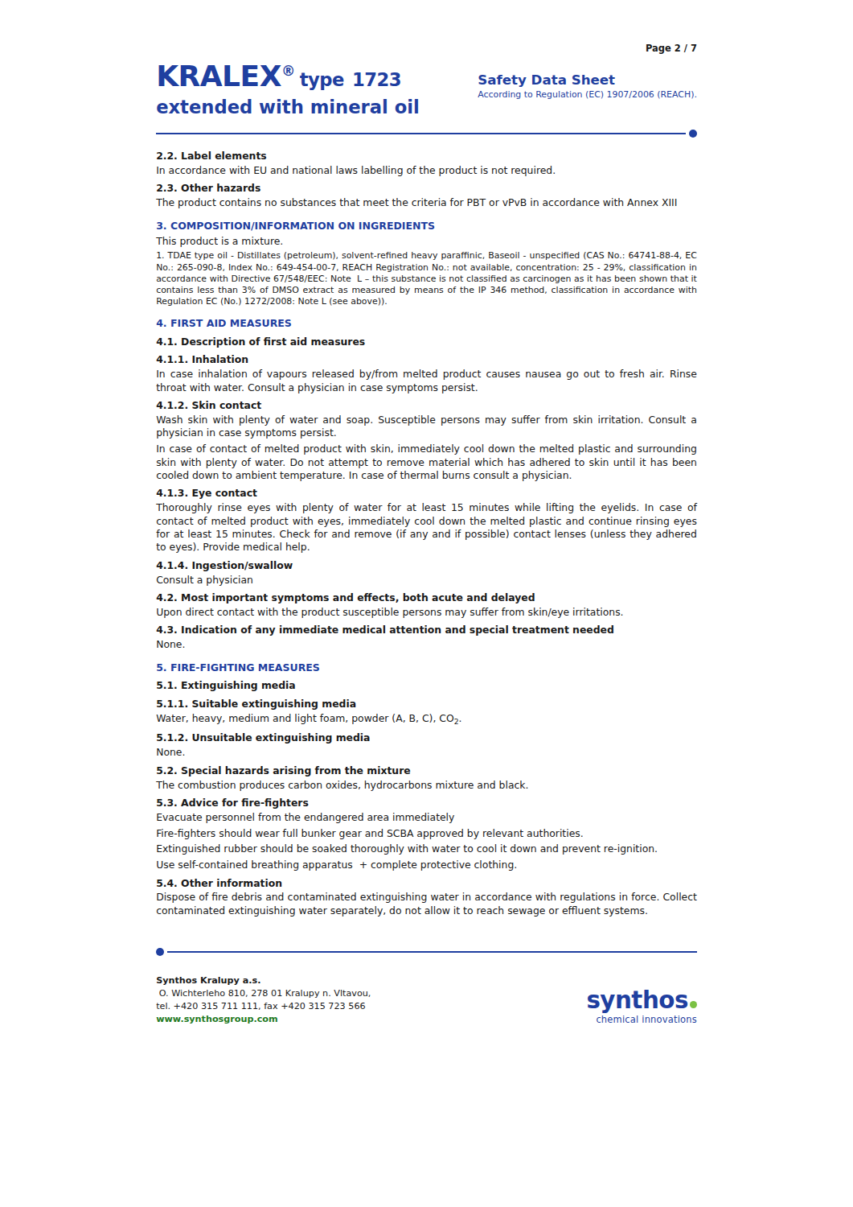Page 2 / 7
KRALEX®type 1723
extended with mineral oil
Safety Data Sheet
According to Regulation (EC) 1907/2006 (REACH).
2.2. Label elements
In accordance with EU and national laws labelling of the product is not required.
2.3. Other hazards
The product contains no substances that meet the criteria for PBT or vPvB in accordance with Annex XIII
3. COMPOSITION/INFORMATION ON INGREDIENTS
This product is a mixture.
1. TDAE type oil - Distillates (petroleum), solvent-refined heavy paraffinic, Baseoil - unspecified (CAS No.: 64741-88-4, EC No.: 265-090-8, Index No.: 649-454-00-7, REACH Registration No.: not available, concentration: 25 - 29%, classification in accordance with Directive 67/548/EEC: Note L – this substance is not classified as carcinogen as it has been shown that it contains less than 3% of DMSO extract as measured by means of the IP 346 method, classification in accordance with Regulation EC (No.) 1272/2008: Note L (see above)).
4. FIRST AID MEASURES
4.1. Description of first aid measures
4.1.1. Inhalation
In case inhalation of vapours released by/from melted product causes nausea go out to fresh air. Rinse throat with water. Consult a physician in case symptoms persist.
4.1.2. Skin contact
Wash skin with plenty of water and soap. Susceptible persons may suffer from skin irritation. Consult a physician in case symptoms persist.
In case of contact of melted product with skin, immediately cool down the melted plastic and surrounding skin with plenty of water. Do not attempt to remove material which has adhered to skin until it has been cooled down to ambient temperature. In case of thermal burns consult a physician.
4.1.3. Eye contact
Thoroughly rinse eyes with plenty of water for at least 15 minutes while lifting the eyelids. In case of contact of melted product with eyes, immediately cool down the melted plastic and continue rinsing eyes for at least 15 minutes. Check for and remove (if any and if possible) contact lenses (unless they adhered to eyes). Provide medical help.
4.1.4. Ingestion/swallow
Consult a physician
4.2. Most important symptoms and effects, both acute and delayed
Upon direct contact with the product susceptible persons may suffer from skin/eye irritations.
4.3. Indication of any immediate medical attention and special treatment needed
None.
5. FIRE-FIGHTING MEASURES
5.1. Extinguishing media
5.1.1. Suitable extinguishing media
Water, heavy, medium and light foam, powder (A, B, C), CO2.
5.1.2. Unsuitable extinguishing media
None.
5.2. Special hazards arising from the mixture
The combustion produces carbon oxides, hydrocarbons mixture and black.
5.3. Advice for fire-fighters
Evacuate personnel from the endangered area immediately
Fire-fighters should wear full bunker gear and SCBA approved by relevant authorities.
Extinguished rubber should be soaked thoroughly with water to cool it down and prevent re-ignition.
Use self-contained breathing apparatus + complete protective clothing.
5.4. Other information
Dispose of fire debris and contaminated extinguishing water in accordance with regulations in force. Collect contaminated extinguishing water separately, do not allow it to reach sewage or effluent systems.
Synthos Kralupy a.s.
O. Wichterleho 810, 278 01 Kralupy n. Vltavou,
tel. +420 315 711 111, fax +420 315 723 566
www.synthosgroup.com
synthos
chemical innovations